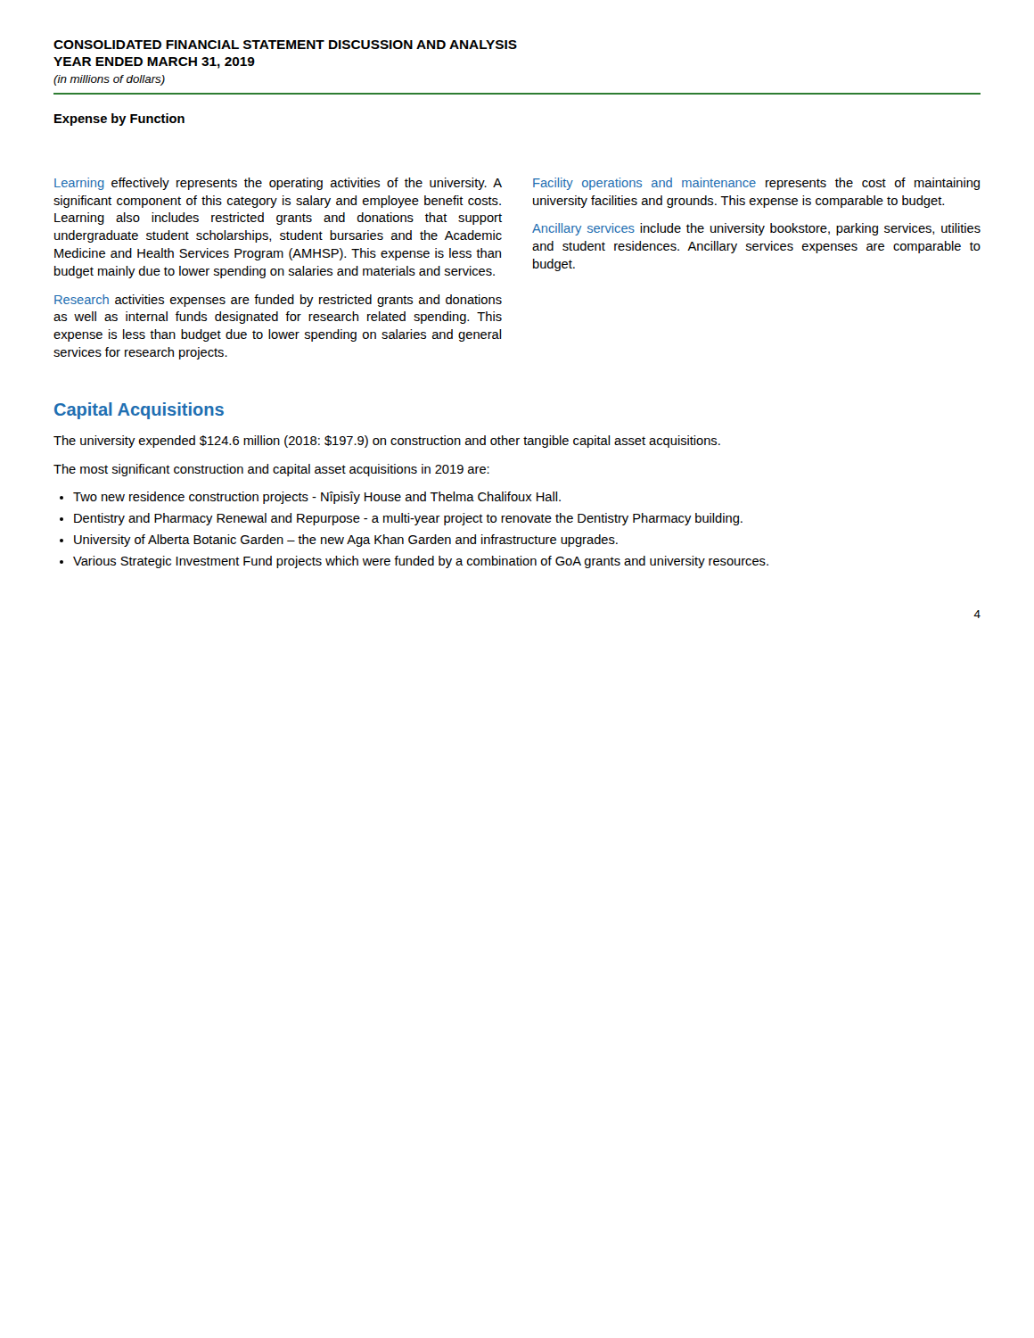Consolidated Financial Statement Discussion and Analysis
Year Ended March 31, 2019
(in millions of dollars)
Expense by Function
Learning effectively represents the operating activities of the university. A significant component of this category is salary and employee benefit costs. Learning also includes restricted grants and donations that support undergraduate student scholarships, student bursaries and the Academic Medicine and Health Services Program (AMHSP). This expense is less than budget mainly due to lower spending on salaries and materials and services.
Research activities expenses are funded by restricted grants and donations as well as internal funds designated for research related spending. This expense is less than budget due to lower spending on salaries and general services for research projects.
Facility operations and maintenance represents the cost of maintaining university facilities and grounds. This expense is comparable to budget.
Ancillary services include the university bookstore, parking services, utilities and student residences. Ancillary services expenses are comparable to budget.
Capital Acquisitions
The university expended $124.6 million (2018: $197.9) on construction and other tangible capital asset acquisitions.
The most significant construction and capital asset acquisitions in 2019 are:
Two new residence construction projects - Nîpisîy House and Thelma Chalifoux Hall.
Dentistry and Pharmacy Renewal and Repurpose - a multi-year project to renovate the Dentistry Pharmacy building.
University of Alberta Botanic Garden – the new Aga Khan Garden and infrastructure upgrades.
Various Strategic Investment Fund projects which were funded by a combination of GoA grants and university resources.
4